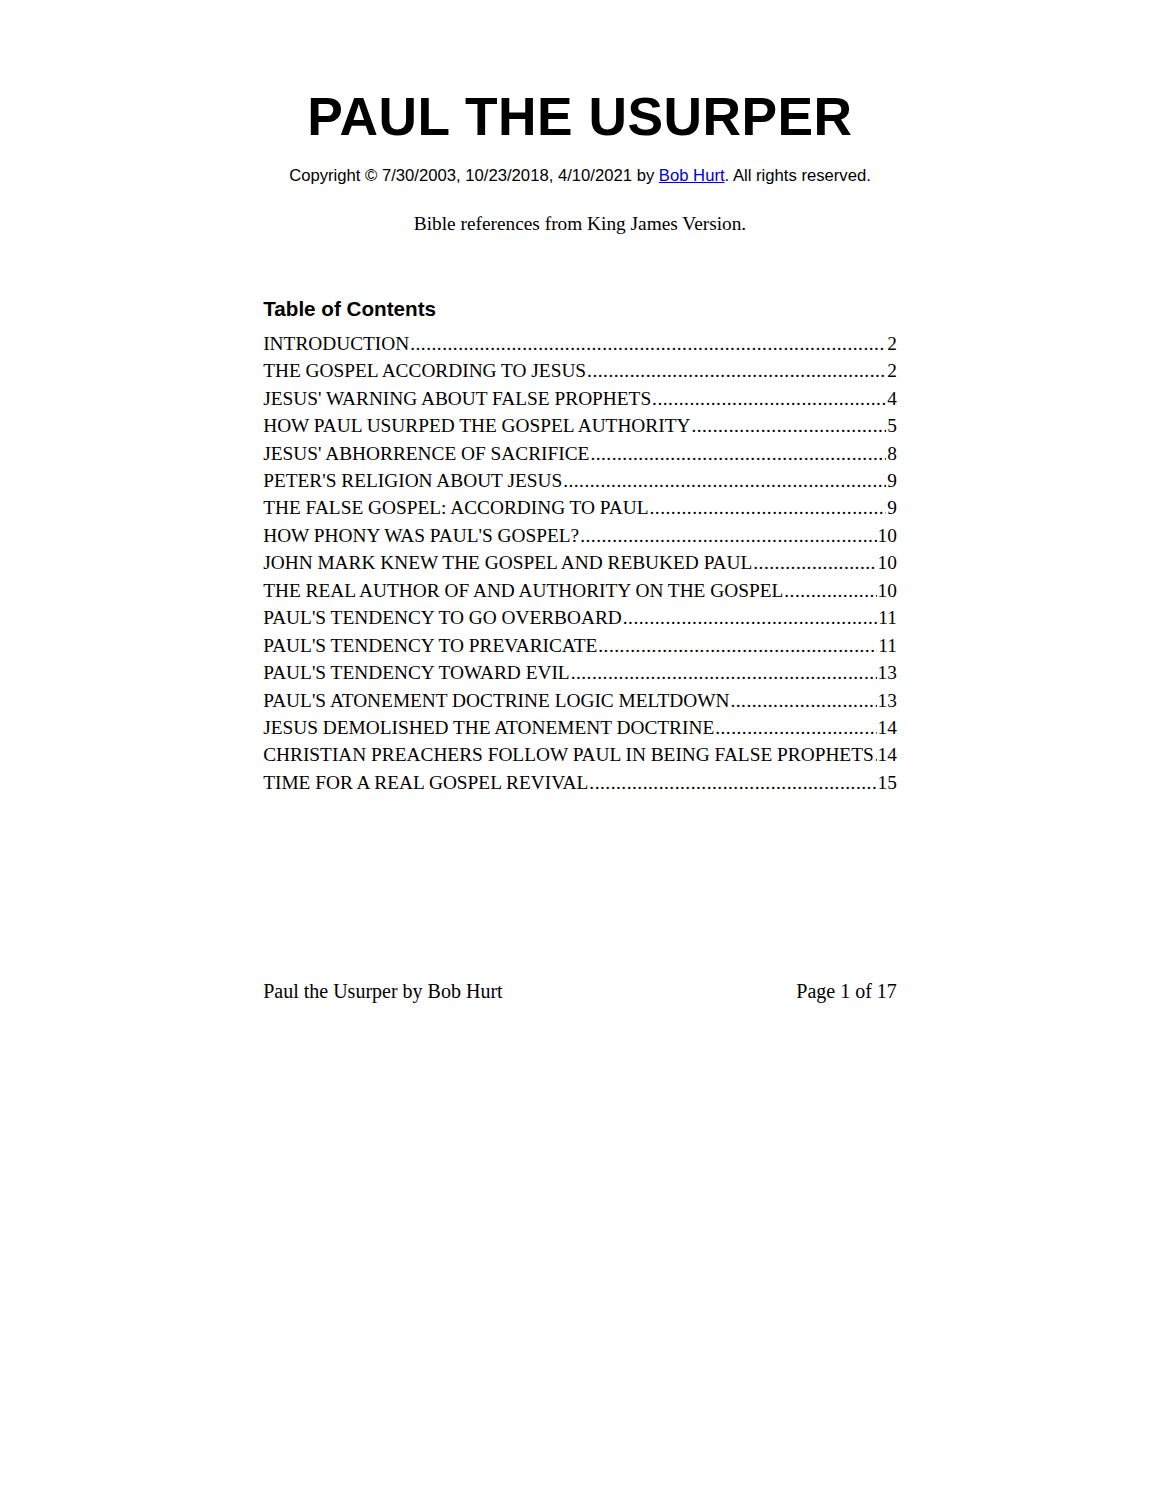PAUL THE USURPER
Copyright © 7/30/2003, 10/23/2018, 4/10/2021 by Bob Hurt. All rights reserved.
Bible references from King James Version.
Table of Contents
INTRODUCTION.................................................................................................. 2
THE GOSPEL ACCORDING TO JESUS............................................................... 2
JESUS' WARNING ABOUT FALSE PROPHETS.................................................. 4
HOW PAUL USURPED THE GOSPEL AUTHORITY.......................................... 5
JESUS' ABHORRENCE OF SACRIFICE............................................................. 8
PETER'S RELIGION ABOUT JESUS..................................................................... 9
THE FALSE GOSPEL: ACCORDING TO PAUL.................................................... 9
HOW PHONY WAS PAUL'S GOSPEL?.................................................................. 10
JOHN MARK KNEW THE GOSPEL AND REBUKED PAUL.............................. 10
THE REAL AUTHOR OF AND AUTHORITY ON THE GOSPEL........................ 10
PAUL'S TENDENCY TO GO OVERBOARD........................................................... 11
PAUL'S TENDENCY TO PREVARICATE............................................................. 11
PAUL'S TENDENCY TOWARD EVIL..................................................................... 13
PAUL'S ATONEMENT DOCTRINE LOGIC MELTDOWN.................................. 13
JESUS DEMOLISHED THE ATONEMENT DOCTRINE..................................... 14
CHRISTIAN PREACHERS FOLLOW PAUL IN BEING FALSE PROPHETS...... 14
TIME FOR A REAL GOSPEL REVIVAL............................................................. 15
Paul the Usurper by Bob Hurt Page 1 of 17